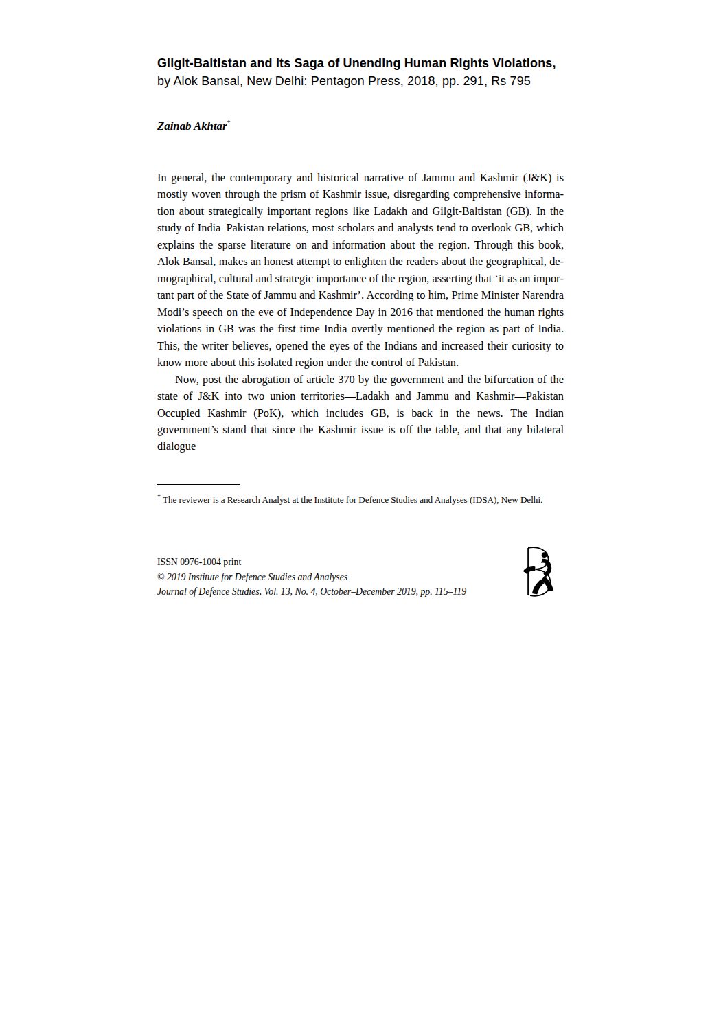Gilgit-Baltistan and its Saga of Unending Human Rights Violations, by Alok Bansal, New Delhi: Pentagon Press, 2018, pp. 291, Rs 795
Zainab Akhtar*
In general, the contemporary and historical narrative of Jammu and Kashmir (J&K) is mostly woven through the prism of Kashmir issue, disregarding comprehensive information about strategically important regions like Ladakh and Gilgit-Baltistan (GB). In the study of India–Pakistan relations, most scholars and analysts tend to overlook GB, which explains the sparse literature on and information about the region. Through this book, Alok Bansal, makes an honest attempt to enlighten the readers about the geographical, demographical, cultural and strategic importance of the region, asserting that ‘it as an important part of the State of Jammu and Kashmir’. According to him, Prime Minister Narendra Modi’s speech on the eve of Independence Day in 2016 that mentioned the human rights violations in GB was the first time India overtly mentioned the region as part of India. This, the writer believes, opened the eyes of the Indians and increased their curiosity to know more about this isolated region under the control of Pakistan.
Now, post the abrogation of article 370 by the government and the bifurcation of the state of J&K into two union territories—Ladakh and Jammu and Kashmir—Pakistan Occupied Kashmir (PoK), which includes GB, is back in the news. The Indian government’s stand that since the Kashmir issue is off the table, and that any bilateral dialogue
* The reviewer is a Research Analyst at the Institute for Defence Studies and Analyses (IDSA), New Delhi.
ISSN 0976-1004 print
© 2019 Institute for Defence Studies and Analyses
Journal of Defence Studies, Vol. 13, No. 4, October–December 2019, pp. 115–119